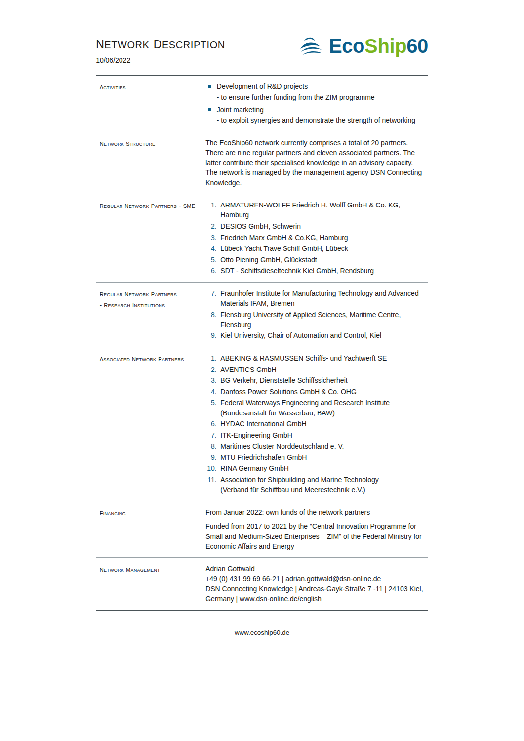Network Description
10/06/2022
Eco Ship 60
| A ctivities | Development of R&D projects - to ensure further funding from the ZIM programme Joint marketing - to exploit synergies and demonstrate the strength of networking |
| N etwork S tructure | The EcoShip60 network currently comprises a total of 20 partners. There are nine regular partners and eleven associated partners. The latter contribute their specialised knowledge in an advisory capacity. The network is managed by the management agency DSN Connecting Knowledge. |
| R egular N etwork P artners - SME | ARMATUREN-WOLFF Friedrich H. Wolff GmbH & Co. KG, Hamburg DESIOS GmbH, Schwerin Friedrich Marx GmbH & Co.KG, Hamburg Lübeck Yacht Trave Schiff GmbH, Lübeck Otto Piening GmbH, Glückstadt SDT - Schiffsdieseltechnik Kiel GmbH, Rendsburg |
| R egular N etwork P artners - R esearch I nstitutions | Fraunhofer Institute for Manufacturing Technology and Advanced Materials IFAM, Bremen Flensburg University of Applied Sciences, Maritime Centre, Flensburg Kiel University, Chair of Automation and Control, Kiel |
| A ssociated N etwork P artners | ABEKING & RASMUSSEN Schiffs- und Yachtwerft SE AVENTICS GmbH BG Verkehr, Dienststelle Schiffssicherheit Danfoss Power Solutions GmbH & Co. OHG Federal Waterways Engineering and Research Institute (Bundesanstalt für Wasserbau, BAW) HYDAC International GmbH ITK-Engineering GmbH Maritimes Cluster Norddeutschland e. V. MTU Friedrichshafen GmbH RINA Germany GmbH Association for Shipbuilding and Marine Technology (Verband für Schiffbau und Meerestechnik e.V.) |
| F inancing | From Januar 2022: own funds of the network partners Funded from 2017 to 2021 by the "Central Innovation Programme for Small and Medium-Sized Enterprises – ZIM" of the Federal Ministry for Economic Affairs and Energy |
| N etwork M anagement | Adrian Gottwald +49 (0) 431 99 69 66-21 / adrian.gottwald@dsn-online.de DSN Connecting Knowledge / Andreas-Gayk-Straße 7 -11 / 24103 Kiel, Germany / www.dsn-online.de/english |
www.ecoship60.de